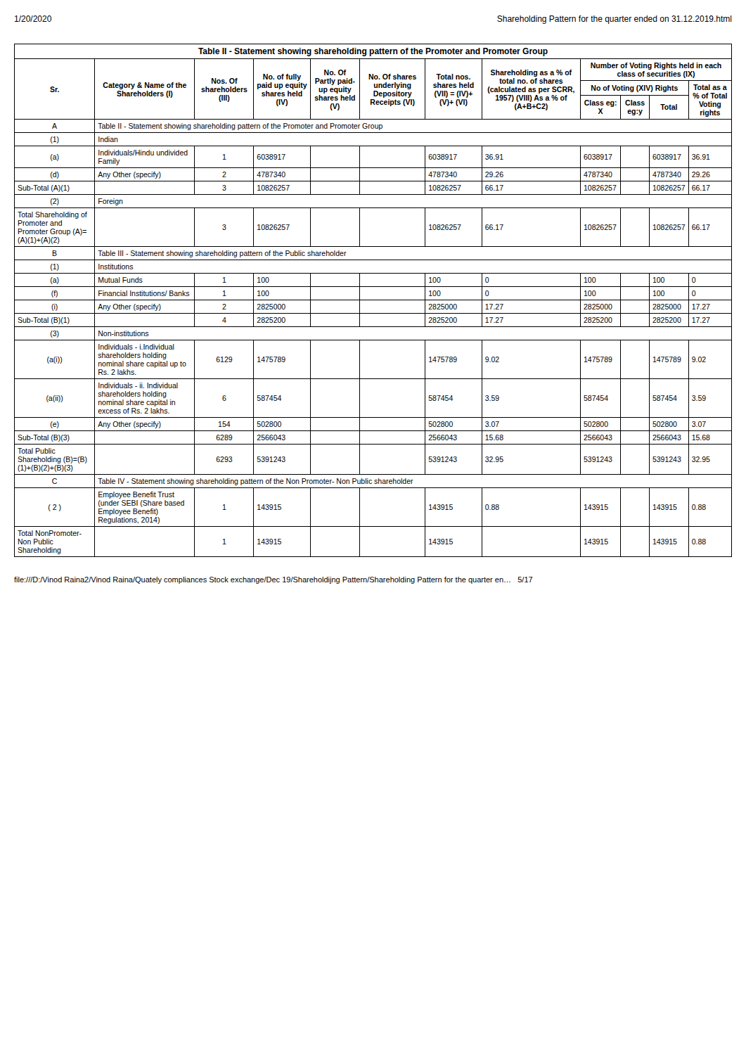1/20/2020 Shareholding Pattern for the quarter ended on 31.12.2019.html
| Table II - Statement showing shareholding pattern of the Promoter and Promoter Group |
| Sr. | Category & Name of the Shareholders (I) | Nos. Of shareholders (III) | No. of fully paid up equity shares held (IV) | No. Of Partly paid-up equity shares held (V) | No. Of shares underlying Depository Receipts (VI) | Total nos. shares held (VII) = (IV)+ (V)+ (VI) | Shareholding as a % of total no. of shares (calculated as per SCRR, 1957) (VIII) As a % of (A+B+C2) | Number of Voting Rights held in each class of securities (IX) |
| No of Voting (XIV) Rights | Total as a % of Total Voting rights |
| Class eg: X | Class eg:y | Total |
| A | Table II - Statement showing shareholding pattern of the Promoter and Promoter Group |
| (1) | Indian |
| (a) | Individuals/Hindu undivided Family | 1 | 6038917 | | | 6038917 | 36.91 | 6038917 | | 6038917 | 36.91 |
| (d) | Any Other (specify) | 2 | 4787340 | | | 4787340 | 29.26 | 4787340 | | 4787340 | 29.26 |
| Sub-Total (A)(1) | | 3 | 10826257 | | | 10826257 | 66.17 | 10826257 | | 10826257 | 66.17 |
| (2) | Foreign |
| Total Shareholding of Promoter and Promoter Group (A)=(A)(1)+(A)(2) | | 3 | 10826257 | | | 10826257 | 66.17 | 10826257 | | 10826257 | 66.17 |
| B | Table III - Statement showing shareholding pattern of the Public shareholder |
| (1) | Institutions |
| (a) | Mutual Funds | 1 | 100 | | | 100 | 0 | 100 | | 100 | 0 |
| (f) | Financial Institutions/ Banks | 1 | 100 | | | 100 | 0 | 100 | | 100 | 0 |
| (i) | Any Other (specify) | 2 | 2825000 | | | 2825000 | 17.27 | 2825000 | | 2825000 | 17.27 |
| Sub-Total (B)(1) | | 4 | 2825200 | | | 2825200 | 17.27 | 2825200 | | 2825200 | 17.27 |
| (3) | Non-institutions |
| (a(i)) | Individuals - i.Individual shareholders holding nominal share capital up to Rs. 2 lakhs. | 6129 | 1475789 | | | 1475789 | 9.02 | 1475789 | | 1475789 | 9.02 |
| (a(ii)) | Individuals - ii. Individual shareholders holding nominal share capital in excess of Rs. 2 lakhs. | 6 | 587454 | | | 587454 | 3.59 | 587454 | | 587454 | 3.59 |
| (e) | Any Other (specify) | 154 | 502800 | | | 502800 | 3.07 | 502800 | | 502800 | 3.07 |
| Sub-Total (B)(3) | | 6289 | 2566043 | | | 2566043 | 15.68 | 2566043 | | 2566043 | 15.68 |
| Total Public Shareholding (B)=(B)(1)+(B)(2)+(B)(3) | | 6293 | 5391243 | | | 5391243 | 32.95 | 5391243 | | 5391243 | 32.95 |
| C | Table IV - Statement showing shareholding pattern of the Non Promoter- Non Public shareholder |
| ( 2 ) | Employee Benefit Trust (under SEBI (Share based Employee Benefit) Regulations, 2014) | 1 | 143915 | | | 143915 | 0.88 | 143915 | | 143915 | 0.88 |
| Total NonPromoter- Non Public Shareholding | | 1 | 143915 | | | 143915 | | 143915 | | 143915 | 0.88 |
file:///D:/Vinod Raina2/Vinod Raina/Quately compliances Stock exchange/Dec 19/Shareholdijng Pattern/Shareholding Pattern for the quarter en… 5/17